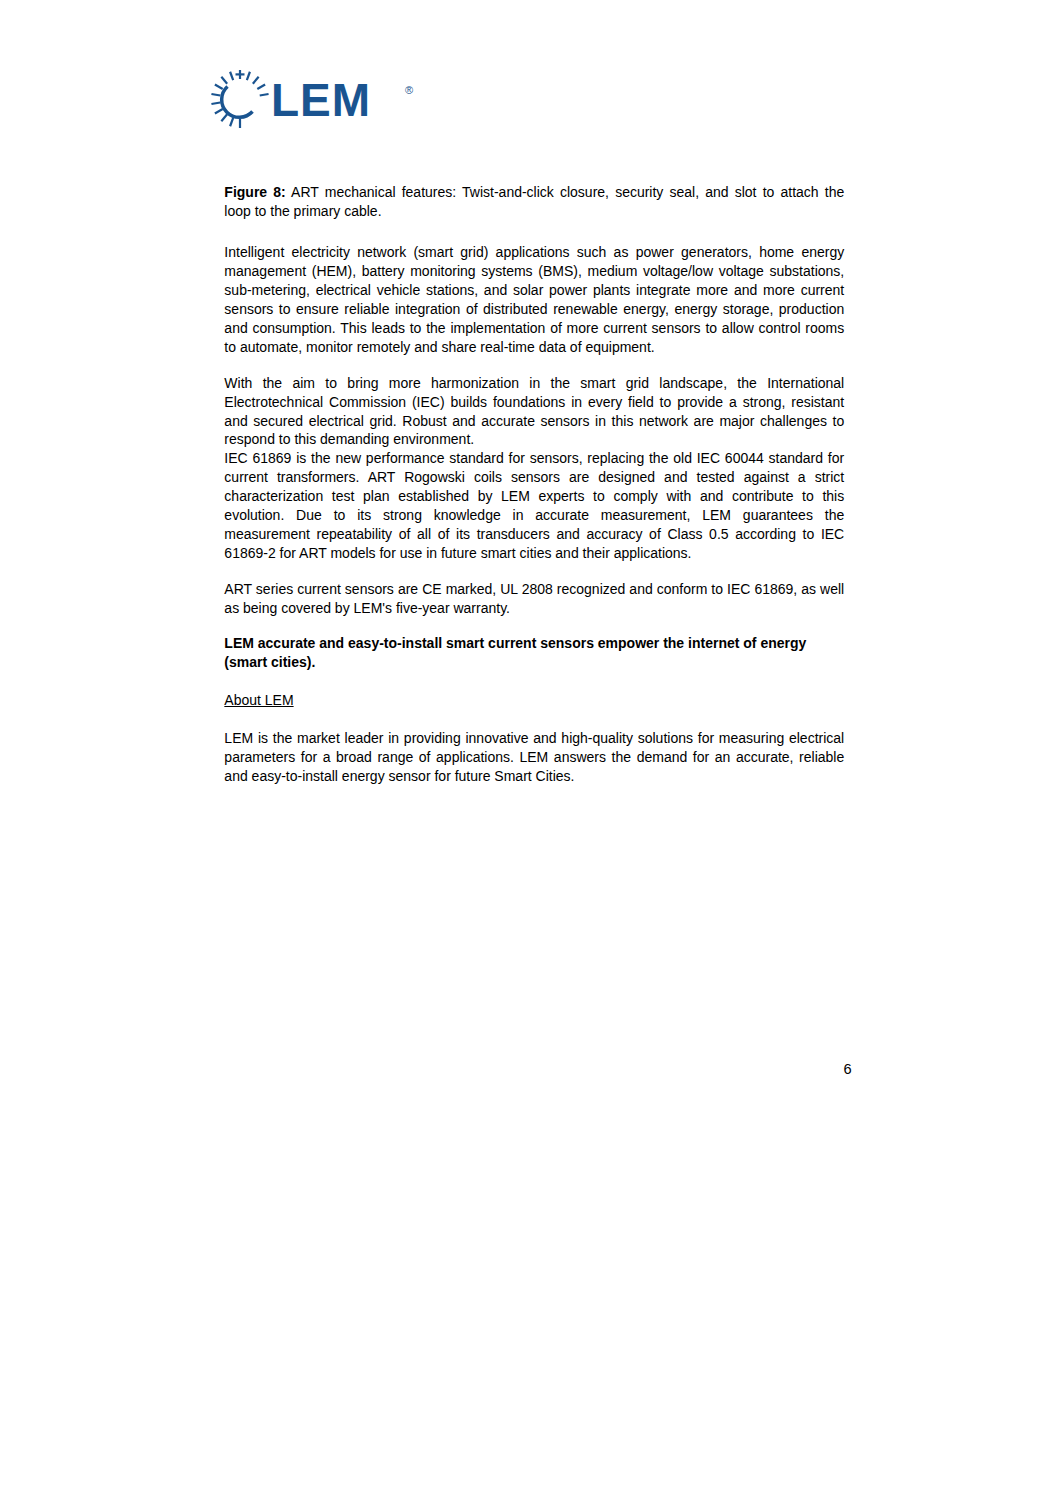LEM ®
Figure 8: ART mechanical features: Twist-and-click closure, security seal, and slot to attach the loop to the primary cable.
Intelligent electricity network (smart grid) applications such as power generators, home energy management (HEM), battery monitoring systems (BMS), medium voltage/low voltage substations, sub-metering, electrical vehicle stations, and solar power plants integrate more and more current sensors to ensure reliable integration of distributed renewable energy, energy storage, production and consumption. This leads to the implementation of more current sensors to allow control rooms to automate, monitor remotely and share real-time data of equipment.
With the aim to bring more harmonization in the smart grid landscape, the International Electrotechnical Commission (IEC) builds foundations in every field to provide a strong, resistant and secured electrical grid. Robust and accurate sensors in this network are major challenges to respond to this demanding environment.
IEC 61869 is the new performance standard for sensors, replacing the old IEC 60044 standard for current transformers. ART Rogowski coils sensors are designed and tested against a strict characterization test plan established by LEM experts to comply with and contribute to this evolution. Due to its strong knowledge in accurate measurement, LEM guarantees the measurement repeatability of all of its transducers and accuracy of Class 0.5 according to IEC 61869-2 for ART models for use in future smart cities and their applications.
ART series current sensors are CE marked, UL 2808 recognized and conform to IEC 61869, as well as being covered by LEM's five-year warranty.
LEM accurate and easy-to-install smart current sensors empower the internet of energy (smart cities).
About LEM
LEM is the market leader in providing innovative and high-quality solutions for measuring electrical parameters for a broad range of applications. LEM answers the demand for an accurate, reliable and easy-to-install energy sensor for future Smart Cities.
6